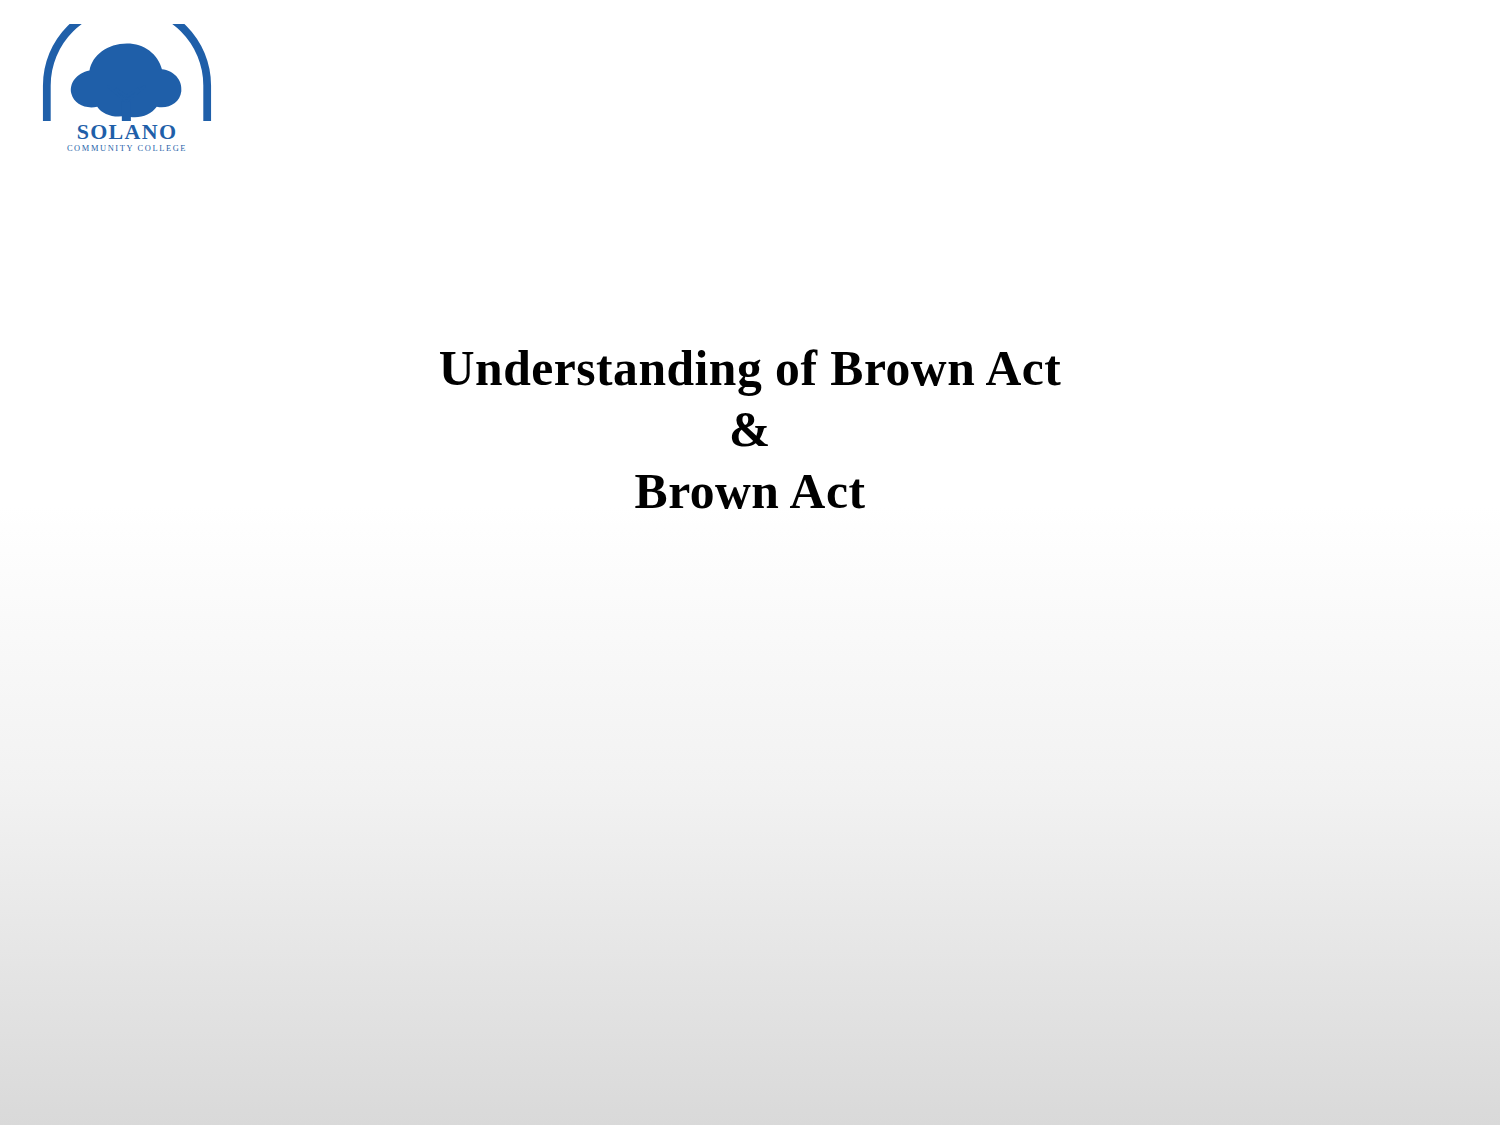Solano Community College SOLANO COMMUNITY COLLEGE
Understanding of Brown Act & Brown Act